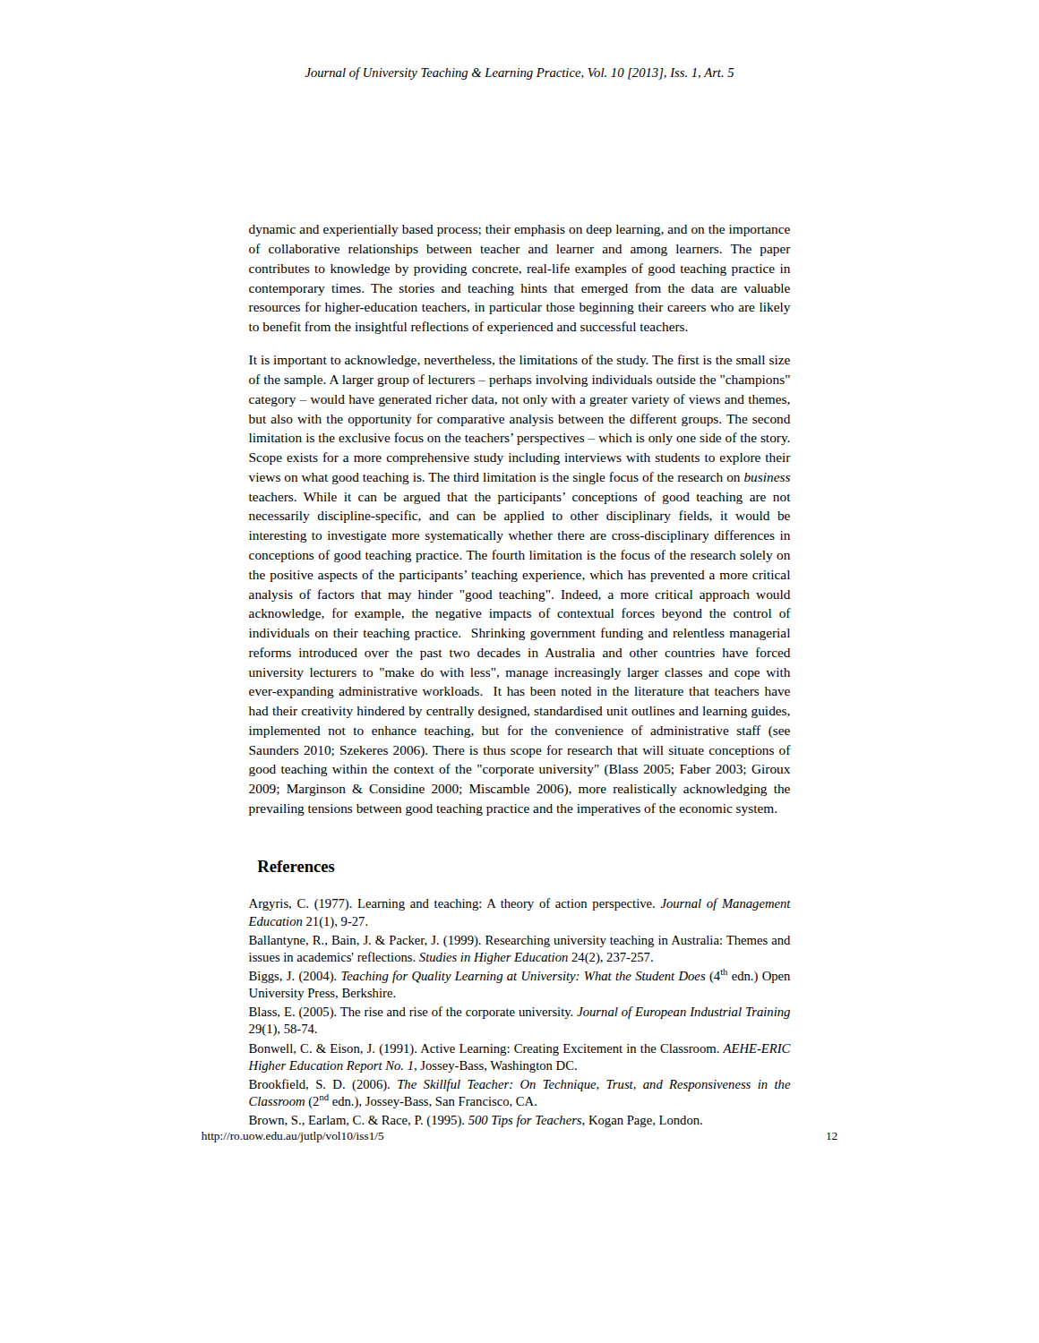Journal of University Teaching & Learning Practice, Vol. 10 [2013], Iss. 1, Art. 5
dynamic and experientially based process; their emphasis on deep learning, and on the importance of collaborative relationships between teacher and learner and among learners. The paper contributes to knowledge by providing concrete, real-life examples of good teaching practice in contemporary times. The stories and teaching hints that emerged from the data are valuable resources for higher-education teachers, in particular those beginning their careers who are likely to benefit from the insightful reflections of experienced and successful teachers.
It is important to acknowledge, nevertheless, the limitations of the study. The first is the small size of the sample. A larger group of lecturers – perhaps involving individuals outside the "champions" category – would have generated richer data, not only with a greater variety of views and themes, but also with the opportunity for comparative analysis between the different groups. The second limitation is the exclusive focus on the teachers’ perspectives – which is only one side of the story. Scope exists for a more comprehensive study including interviews with students to explore their views on what good teaching is. The third limitation is the single focus of the research on business teachers. While it can be argued that the participants’ conceptions of good teaching are not necessarily discipline-specific, and can be applied to other disciplinary fields, it would be interesting to investigate more systematically whether there are cross-disciplinary differences in conceptions of good teaching practice. The fourth limitation is the focus of the research solely on the positive aspects of the participants’ teaching experience, which has prevented a more critical analysis of factors that may hinder "good teaching". Indeed, a more critical approach would acknowledge, for example, the negative impacts of contextual forces beyond the control of individuals on their teaching practice. Shrinking government funding and relentless managerial reforms introduced over the past two decades in Australia and other countries have forced university lecturers to "make do with less", manage increasingly larger classes and cope with ever-expanding administrative workloads. It has been noted in the literature that teachers have had their creativity hindered by centrally designed, standardised unit outlines and learning guides, implemented not to enhance teaching, but for the convenience of administrative staff (see Saunders 2010; Szekeres 2006). There is thus scope for research that will situate conceptions of good teaching within the context of the "corporate university" (Blass 2005; Faber 2003; Giroux 2009; Marginson & Considine 2000; Miscamble 2006), more realistically acknowledging the prevailing tensions between good teaching practice and the imperatives of the economic system.
References
Argyris, C. (1977). Learning and teaching: A theory of action perspective. Journal of Management Education 21(1), 9-27.
Ballantyne, R., Bain, J. & Packer, J. (1999). Researching university teaching in Australia: Themes and issues in academics' reflections. Studies in Higher Education 24(2), 237-257.
Biggs, J. (2004). Teaching for Quality Learning at University: What the Student Does (4th edn.) Open University Press, Berkshire.
Blass, E. (2005). The rise and rise of the corporate university. Journal of European Industrial Training 29(1), 58-74.
Bonwell, C. & Eison, J. (1991). Active Learning: Creating Excitement in the Classroom. AEHE-ERIC Higher Education Report No. 1, Jossey-Bass, Washington DC.
Brookfield, S. D. (2006). The Skillful Teacher: On Technique, Trust, and Responsiveness in the Classroom (2nd edn.), Jossey-Bass, San Francisco, CA.
Brown, S., Earlam, C. & Race, P. (1995). 500 Tips for Teachers, Kogan Page, London.
http://ro.uow.edu.au/jutlp/vol10/iss1/5 12